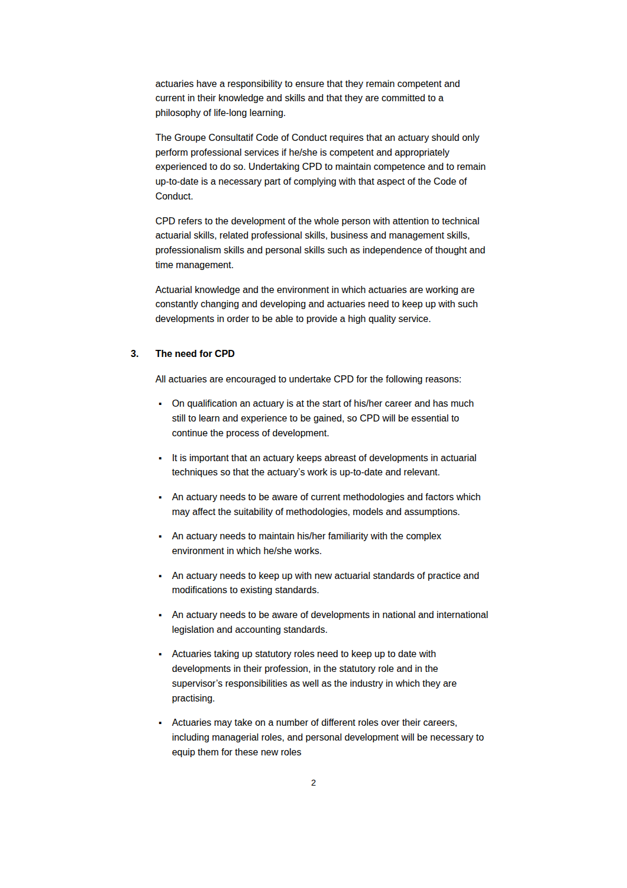actuaries have a responsibility to ensure that they remain competent and current in their knowledge and skills and that they are committed to a philosophy of life-long learning.
The Groupe Consultatif Code of Conduct requires that an actuary should only perform professional services if he/she is competent and appropriately experienced to do so. Undertaking CPD to maintain competence and to remain up-to-date is a necessary part of complying with that aspect of the Code of Conduct.
CPD refers to the development of the whole person with attention to technical actuarial skills, related professional skills, business and management skills, professionalism skills and personal skills such as independence of thought and time management.
Actuarial knowledge and the environment in which actuaries are working are constantly changing and developing and actuaries need to keep up with such developments in order to be able to provide a high quality service.
3. The need for CPD
All actuaries are encouraged to undertake CPD for the following reasons:
On qualification an actuary is at the start of his/her career and has much still to learn and experience to be gained, so CPD will be essential to continue the process of development.
It is important that an actuary keeps abreast of developments in actuarial techniques so that the actuary’s work is up-to-date and relevant.
An actuary needs to be aware of current methodologies and factors which may affect the suitability of methodologies, models and assumptions.
An actuary needs to maintain his/her familiarity with the complex environment in which he/she works.
An actuary needs to keep up with new actuarial standards of practice and modifications to existing standards.
An actuary needs to be aware of developments in national and international legislation and accounting standards.
Actuaries taking up statutory roles need to keep up to date with developments in their profession, in the statutory role and in the supervisor’s responsibilities as well as the industry in which they are practising.
Actuaries may take on a number of different roles over their careers, including managerial roles, and personal development will be necessary to equip them for these new roles
2